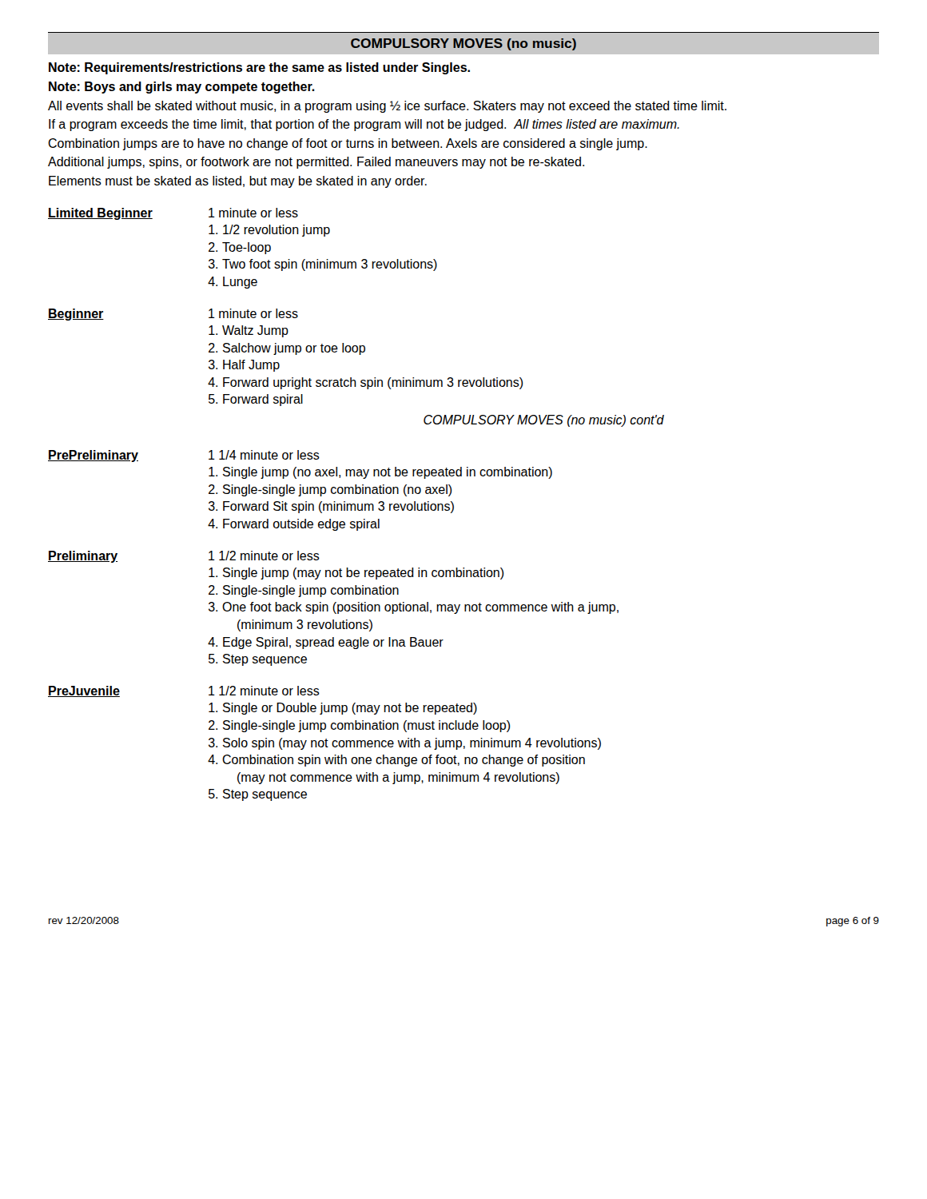COMPULSORY MOVES (no music)
Note: Requirements/restrictions are the same as listed under Singles.
Note: Boys and girls may compete together.
All events shall be skated without music, in a program using ½ ice surface. Skaters may not exceed the stated time limit.
If a program exceeds the time limit, that portion of the program will not be judged. All times listed are maximum.
Combination jumps are to have no change of foot or turns in between. Axels are considered a single jump.
Additional jumps, spins, or footwork are not permitted. Failed maneuvers may not be re-skated.
Elements must be skated as listed, but may be skated in any order.
| Limited Beginner | 1 minute or less 1/2 revolution jump Toe-loop Two foot spin (minimum 3 revolutions) Lunge |
| Beginner | 1 minute or less Waltz Jump Salchow jump or toe loop Half Jump Forward upright scratch spin (minimum 3 revolutions) Forward spiral COMPULSORY MOVES (no music) cont'd |
| PrePreliminary | 1 1/4 minute or less Single jump (no axel, may not be repeated in combination) Single-single jump combination (no axel) Forward Sit spin (minimum 3 revolutions) Forward outside edge spiral |
| Preliminary | 1 1/2 minute or less Single jump (may not be repeated in combination) Single-single jump combination One foot back spin (position optional, may not commence with a jump, (minimum 3 revolutions) Edge Spiral, spread eagle or Ina Bauer Step sequence |
| PreJuvenile | 1 1/2 minute or less Single or Double jump (may not be repeated) Single-single jump combination (must include loop) Solo spin (may not commence with a jump, minimum 4 revolutions) Combination spin with one change of foot, no change of position (may not commence with a jump, minimum 4 revolutions) Step sequence |
rev 12/20/2008 page 6 of 9